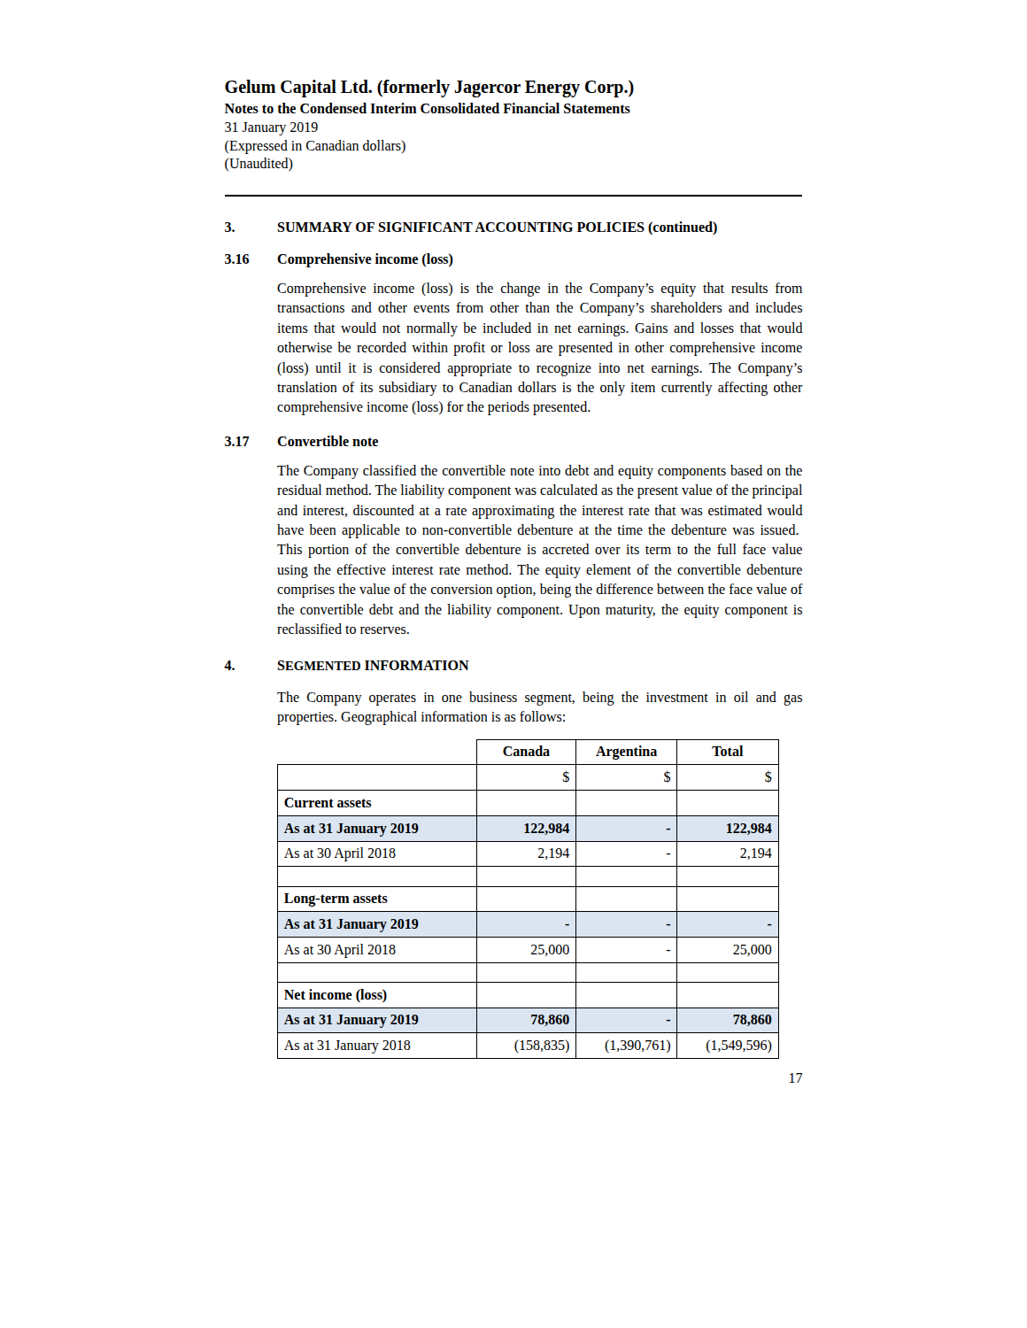Gelum Capital Ltd. (formerly Jagercor Energy Corp.)
Notes to the Condensed Interim Consolidated Financial Statements
31 January 2019
(Expressed in Canadian dollars)
(Unaudited)
3. SUMMARY OF SIGNIFICANT ACCOUNTING POLICIES (continued)
3.16 Comprehensive income (loss)
Comprehensive income (loss) is the change in the Company’s equity that results from transactions and other events from other than the Company’s shareholders and includes items that would not normally be included in net earnings. Gains and losses that would otherwise be recorded within profit or loss are presented in other comprehensive income (loss) until it is considered appropriate to recognize into net earnings. The Company’s translation of its subsidiary to Canadian dollars is the only item currently affecting other comprehensive income (loss) for the periods presented.
3.17 Convertible note
The Company classified the convertible note into debt and equity components based on the residual method. The liability component was calculated as the present value of the principal and interest, discounted at a rate approximating the interest rate that was estimated would have been applicable to non-convertible debenture at the time the debenture was issued. This portion of the convertible debenture is accreted over its term to the full face value using the effective interest rate method. The equity element of the convertible debenture comprises the value of the conversion option, being the difference between the face value of the convertible debt and the liability component. Upon maturity, the equity component is reclassified to reserves.
4. SEGMENTED INFORMATION
The Company operates in one business segment, being the investment in oil and gas properties. Geographical information is as follows:
| | Canada | Argentina | Total |
| --- | --- | --- | --- |
| | $ | $ | $ |
| Current assets | | | |
| As at 31 January 2019 | 122,984 | - | 122,984 |
| As at 30 April 2018 | 2,194 | - | 2,194 |
| Long-term assets | | | |
| As at 31 January 2019 | - | - | - |
| As at 30 April 2018 | 25,000 | - | 25,000 |
| Net income (loss) | | | |
| As at 31 January 2019 | 78,860 | - | 78,860 |
| As at 31 January 2018 | (158,835) | (1,390,761) | (1,549,596) |
17